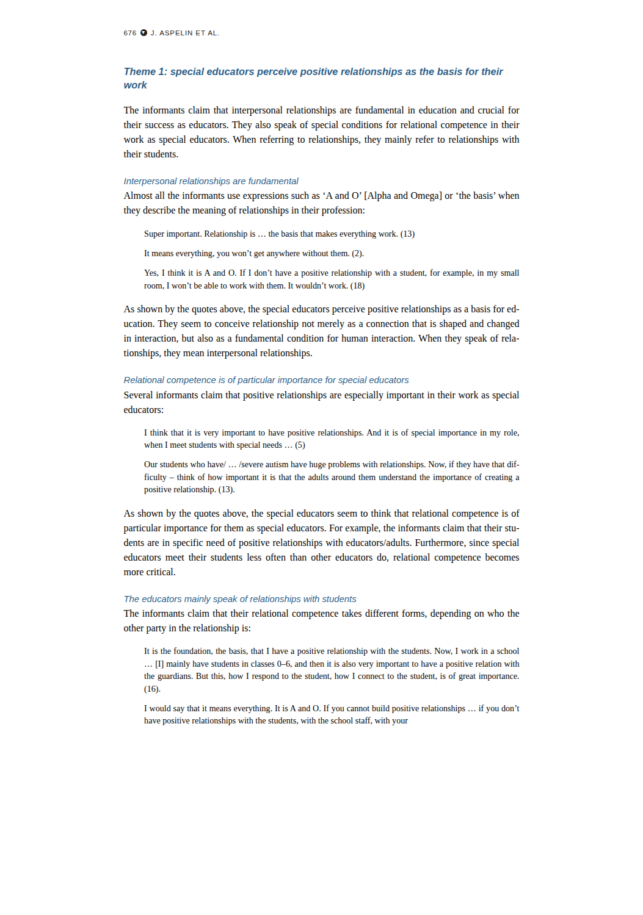676 ▾ J. ASPELIN ET AL.
Theme 1: special educators perceive positive relationships as the basis for their work
The informants claim that interpersonal relationships are fundamental in education and crucial for their success as educators. They also speak of special conditions for relational competence in their work as special educators. When referring to relationships, they mainly refer to relationships with their students.
Interpersonal relationships are fundamental
Almost all the informants use expressions such as ‘A and O’ [Alpha and Omega] or ‘the basis’ when they describe the meaning of relationships in their profession:
Super important. Relationship is … the basis that makes everything work. (13)
It means everything, you won’t get anywhere without them. (2).
Yes, I think it is A and O. If I don’t have a positive relationship with a student, for example, in my small room, I won’t be able to work with them. It wouldn’t work. (18)
As shown by the quotes above, the special educators perceive positive relationships as a basis for education. They seem to conceive relationship not merely as a connection that is shaped and changed in interaction, but also as a fundamental condition for human interaction. When they speak of relationships, they mean interpersonal relationships.
Relational competence is of particular importance for special educators
Several informants claim that positive relationships are especially important in their work as special educators:
I think that it is very important to have positive relationships. And it is of special importance in my role, when I meet students with special needs … (5)
Our students who have/ … /severe autism have huge problems with relationships. Now, if they have that difficulty – think of how important it is that the adults around them understand the importance of creating a positive relationship. (13).
As shown by the quotes above, the special educators seem to think that relational competence is of particular importance for them as special educators. For example, the informants claim that their students are in specific need of positive relationships with educators/adults. Furthermore, since special educators meet their students less often than other educators do, relational competence becomes more critical.
The educators mainly speak of relationships with students
The informants claim that their relational competence takes different forms, depending on who the other party in the relationship is:
It is the foundation, the basis, that I have a positive relationship with the students. Now, I work in a school … [I] mainly have students in classes 0–6, and then it is also very important to have a positive relation with the guardians. But this, how I respond to the student, how I connect to the student, is of great importance. (16).
I would say that it means everything. It is A and O. If you cannot build positive relationships … if you don’t have positive relationships with the students, with the school staff, with your